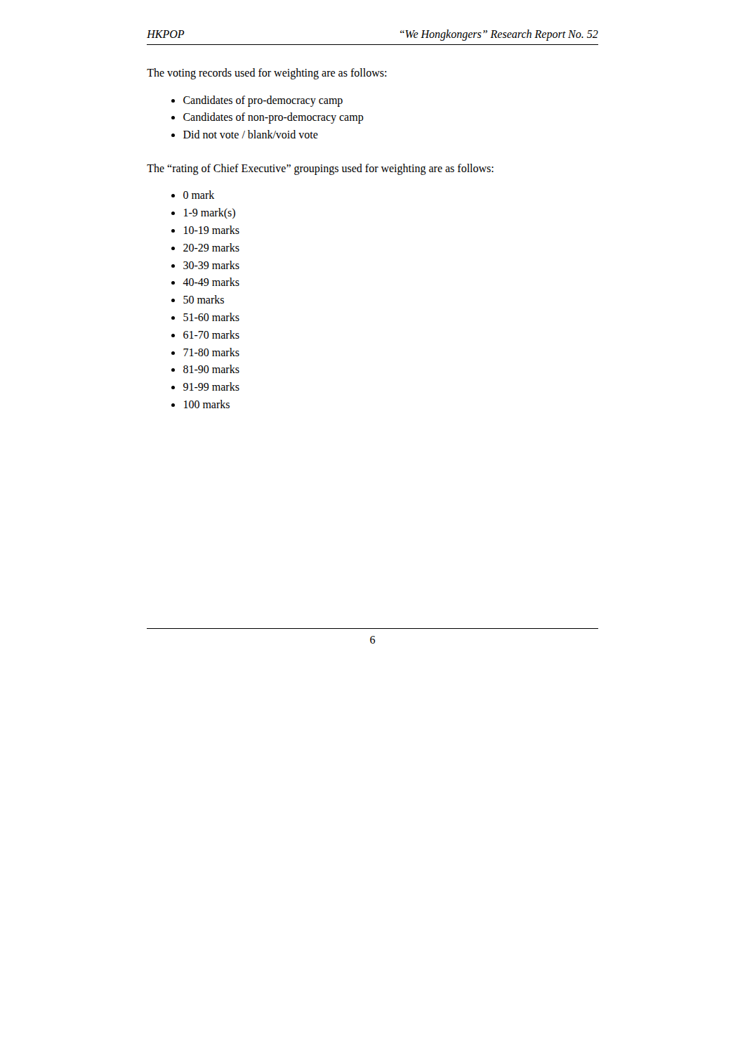HKPOP “We Hongkongers” Research Report No. 52
The voting records used for weighting are as follows:
Candidates of pro-democracy camp
Candidates of non-pro-democracy camp
Did not vote / blank/void vote
The “rating of Chief Executive” groupings used for weighting are as follows:
0 mark
1-9 mark(s)
10-19 marks
20-29 marks
30-39 marks
40-49 marks
50 marks
51-60 marks
61-70 marks
71-80 marks
81-90 marks
91-99 marks
100 marks
6